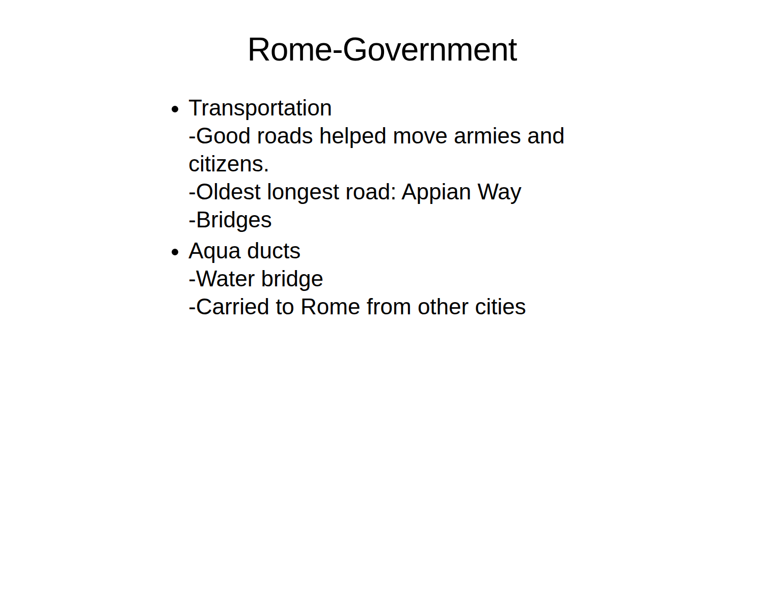Rome-Government
Transportation
-Good roads helped move armies and citizens.
-Oldest longest road: Appian Way
-Bridges
Aqua ducts
-Water bridge
-Carried to Rome from other cities